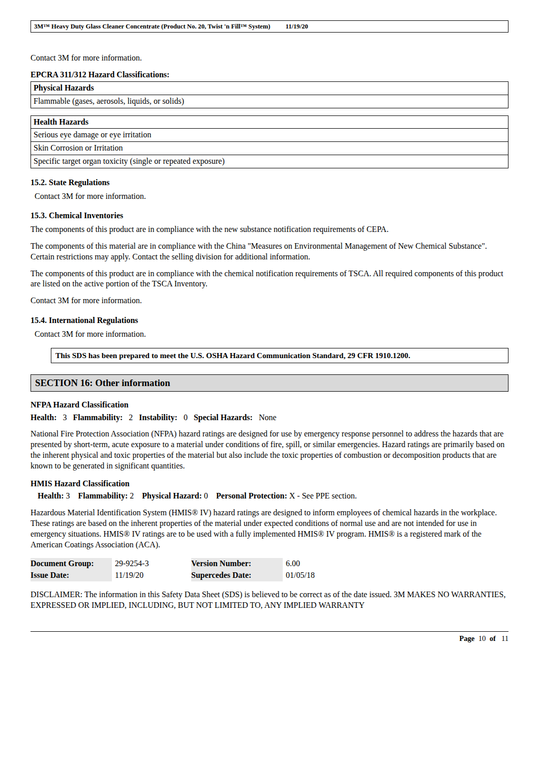3M™ Heavy Duty Glass Cleaner Concentrate (Product No. 20, Twist 'n Fill™ System)11/19/20
Contact 3M for more information.
EPCRA 311/312 Hazard Classifications:
| Physical Hazards |
| Flammable (gases, aerosols, liquids, or solids) |
| Health Hazards |
| Serious eye damage or eye irritation |
| Skin Corrosion or Irritation |
| Specific target organ toxicity (single or repeated exposure) |
15.2. State Regulations
Contact 3M for more information.
15.3. Chemical Inventories
The components of this product are in compliance with the new substance notification requirements of CEPA.
The components of this material are in compliance with the China "Measures on Environmental Management of New Chemical Substance". Certain restrictions may apply. Contact the selling division for additional information.
The components of this product are in compliance with the chemical notification requirements of TSCA. All required components of this product are listed on the active portion of the TSCA Inventory.
Contact 3M for more information.
15.4. International Regulations
Contact 3M for more information.
This SDS has been prepared to meet the U.S. OSHA Hazard Communication Standard, 29 CFR 1910.1200.
SECTION 16: Other information
NFPA Hazard Classification
Health: 3 Flammability: 2 Instability: 0 Special Hazards: None
National Fire Protection Association (NFPA) hazard ratings are designed for use by emergency response personnel to address the hazards that are presented by short-term, acute exposure to a material under conditions of fire, spill, or similar emergencies. Hazard ratings are primarily based on the inherent physical and toxic properties of the material but also include the toxic properties of combustion or decomposition products that are known to be generated in significant quantities.
HMIS Hazard Classification
Health: 3 Flammability: 2 Physical Hazard: 0 Personal Protection: X - See PPE section.
Hazardous Material Identification System (HMIS® IV) hazard ratings are designed to inform employees of chemical hazards in the workplace. These ratings are based on the inherent properties of the material under expected conditions of normal use and are not intended for use in emergency situations. HMIS® IV ratings are to be used with a fully implemented HMIS® IV program. HMIS® is a registered mark of the American Coatings Association (ACA).
| Document Group: | 29-9254-3 | Version Number: | 6.00 |
| Issue Date: | 11/19/20 | Supercedes Date: | 01/05/18 |
DISCLAIMER: The information in this Safety Data Sheet (SDS) is believed to be correct as of the date issued. 3M MAKES NO WARRANTIES, EXPRESSED OR IMPLIED, INCLUDING, BUT NOT LIMITED TO, ANY IMPLIED WARRANTY
Page 10 of 11